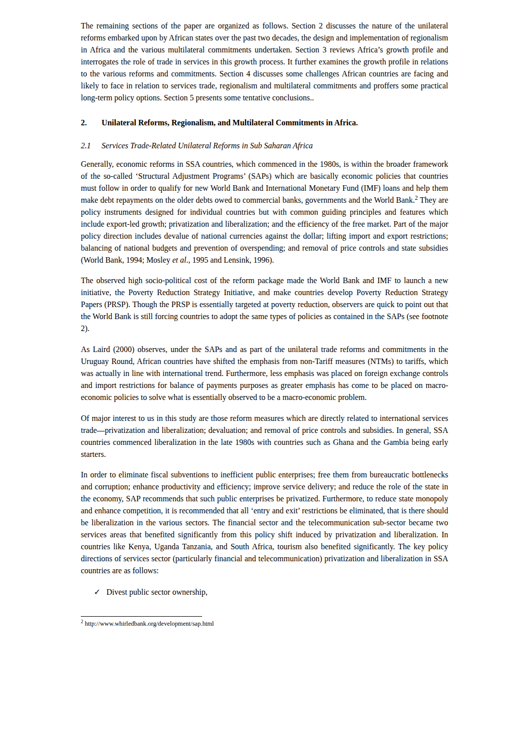The remaining sections of the paper are organized as follows. Section 2 discusses the nature of the unilateral reforms embarked upon by African states over the past two decades, the design and implementation of regionalism in Africa and the various multilateral commitments undertaken. Section 3 reviews Africa’s growth profile and interrogates the role of trade in services in this growth process. It further examines the growth profile in relations to the various reforms and commitments. Section 4 discusses some challenges African countries are facing and likely to face in relation to services trade, regionalism and multilateral commitments and proffers some practical long-term policy options. Section 5 presents some tentative conclusions..
2. Unilateral Reforms, Regionalism, and Multilateral Commitments in Africa.
2.1 Services Trade-Related Unilateral Reforms in Sub Saharan Africa
Generally, economic reforms in SSA countries, which commenced in the 1980s, is within the broader framework of the so-called ‘Structural Adjustment Programs’ (SAPs) which are basically economic policies that countries must follow in order to qualify for new World Bank and International Monetary Fund (IMF) loans and help them make debt repayments on the older debts owed to commercial banks, governments and the World Bank.2 They are policy instruments designed for individual countries but with common guiding principles and features which include export-led growth; privatization and liberalization; and the efficiency of the free market. Part of the major policy direction includes devalue of national currencies against the dollar; lifting import and export restrictions; balancing of national budgets and prevention of overspending; and removal of price controls and state subsidies (World Bank, 1994; Mosley et al., 1995 and Lensink, 1996).
The observed high socio-political cost of the reform package made the World Bank and IMF to launch a new initiative, the Poverty Reduction Strategy Initiative, and make countries develop Poverty Reduction Strategy Papers (PRSP). Though the PRSP is essentially targeted at poverty reduction, observers are quick to point out that the World Bank is still forcing countries to adopt the same types of policies as contained in the SAPs (see footnote 2).
As Laird (2000) observes, under the SAPs and as part of the unilateral trade reforms and commitments in the Uruguay Round, African countries have shifted the emphasis from non-Tariff measures (NTMs) to tariffs, which was actually in line with international trend. Furthermore, less emphasis was placed on foreign exchange controls and import restrictions for balance of payments purposes as greater emphasis has come to be placed on macro-economic policies to solve what is essentially observed to be a macro-economic problem.
Of major interest to us in this study are those reform measures which are directly related to international services trade—privatization and liberalization; devaluation; and removal of price controls and subsidies. In general, SSA countries commenced liberalization in the late 1980s with countries such as Ghana and the Gambia being early starters.
In order to eliminate fiscal subventions to inefficient public enterprises; free them from bureaucratic bottlenecks and corruption; enhance productivity and efficiency; improve service delivery; and reduce the role of the state in the economy, SAP recommends that such public enterprises be privatized. Furthermore, to reduce state monopoly and enhance competition, it is recommended that all ‘entry and exit’ restrictions be eliminated, that is there should be liberalization in the various sectors. The financial sector and the telecommunication sub-sector became two services areas that benefited significantly from this policy shift induced by privatization and liberalization. In countries like Kenya, Uganda Tanzania, and South Africa, tourism also benefited significantly. The key policy directions of services sector (particularly financial and telecommunication) privatization and liberalization in SSA countries are as follows:
Divest public sector ownership,
2 http://www.whirledbank.org/development/sap.html